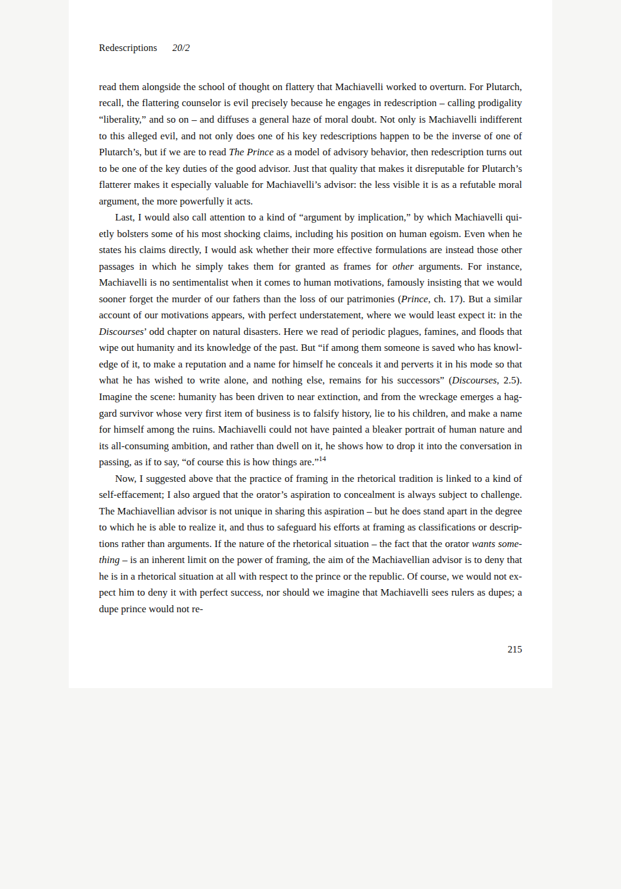Redescriptions 20/2
read them alongside the school of thought on flattery that Machiavelli worked to overturn. For Plutarch, recall, the flattering counselor is evil precisely because he engages in redescription – calling prodigality “liberality,” and so on – and diffuses a general haze of moral doubt. Not only is Machiavelli indifferent to this alleged evil, and not only does one of his key redescriptions happen to be the inverse of one of Plutarch’s, but if we are to read The Prince as a model of advisory behavior, then redescription turns out to be one of the key duties of the good advisor. Just that quality that makes it disreputable for Plutarch’s flatterer makes it especially valuable for Machiavelli’s advisor: the less visible it is as a refutable moral argument, the more powerfully it acts.
Last, I would also call attention to a kind of “argument by implication,” by which Machiavelli quietly bolsters some of his most shocking claims, including his position on human egoism. Even when he states his claims directly, I would ask whether their more effective formulations are instead those other passages in which he simply takes them for granted as frames for other arguments. For instance, Machiavelli is no sentimentalist when it comes to human motivations, famously insisting that we would sooner forget the murder of our fathers than the loss of our patrimonies (Prince, ch. 17). But a similar account of our motivations appears, with perfect understatement, where we would least expect it: in the Discourses’ odd chapter on natural disasters. Here we read of periodic plagues, famines, and floods that wipe out humanity and its knowledge of the past. But “if among them someone is saved who has knowledge of it, to make a reputation and a name for himself he conceals it and perverts it in his mode so that what he has wished to write alone, and nothing else, remains for his successors” (Discourses, 2.5). Imagine the scene: humanity has been driven to near extinction, and from the wreckage emerges a haggard survivor whose very first item of business is to falsify history, lie to his children, and make a name for himself among the ruins. Machiavelli could not have painted a bleaker portrait of human nature and its all-consuming ambition, and rather than dwell on it, he shows how to drop it into the conversation in passing, as if to say, “of course this is how things are.”14
Now, I suggested above that the practice of framing in the rhetorical tradition is linked to a kind of self-effacement; I also argued that the orator’s aspiration to concealment is always subject to challenge. The Machiavellian advisor is not unique in sharing this aspiration – but he does stand apart in the degree to which he is able to realize it, and thus to safeguard his efforts at framing as classifications or descriptions rather than arguments. If the nature of the rhetorical situation – the fact that the orator wants something – is an inherent limit on the power of framing, the aim of the Machiavellian advisor is to deny that he is in a rhetorical situation at all with respect to the prince or the republic. Of course, we would not expect him to deny it with perfect success, nor should we imagine that Machiavelli sees rulers as dupes; a dupe prince would not re-
215